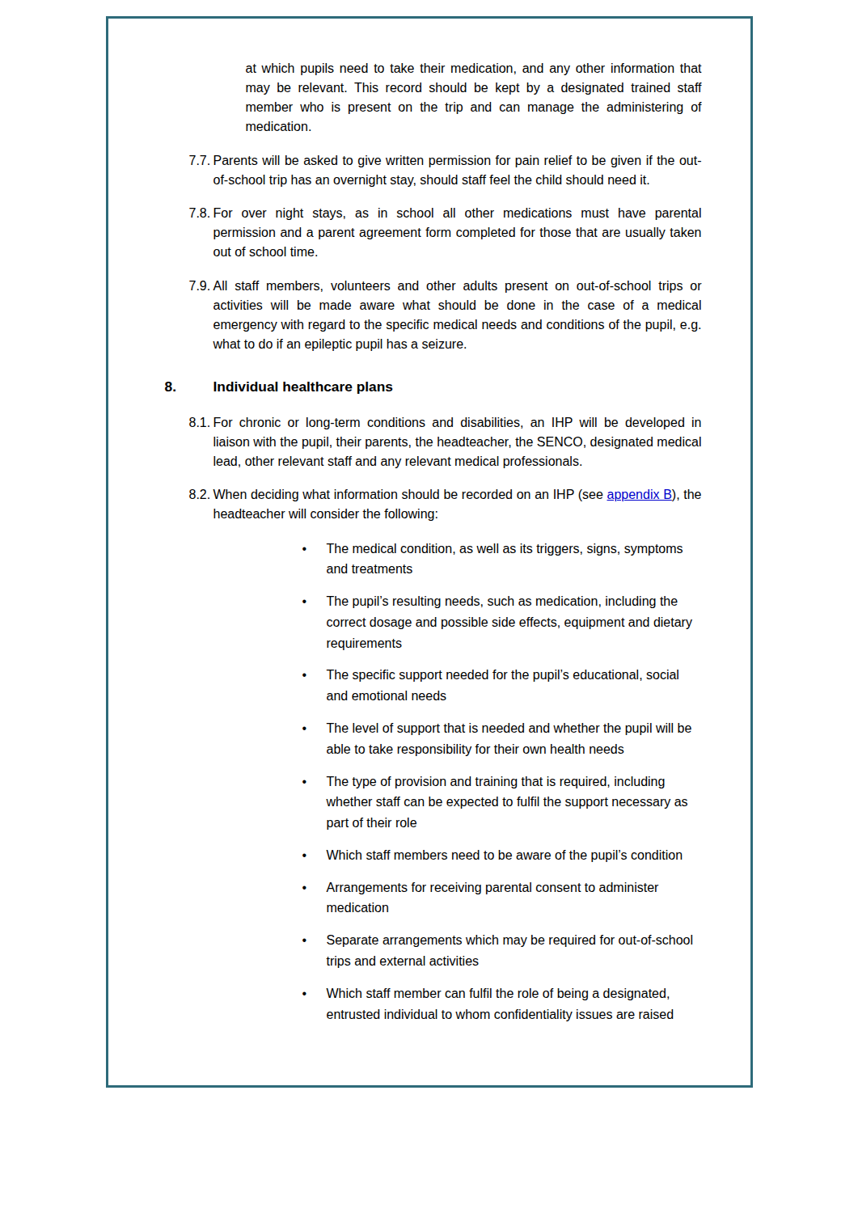at which pupils need to take their medication, and any other information that may be relevant. This record should be kept by a designated trained staff member who is present on the trip and can manage the administering of medication.
7.7. Parents will be asked to give written permission for pain relief to be given if the out-of-school trip has an overnight stay, should staff feel the child should need it.
7.8. For over night stays, as in school all other medications must have parental permission and a parent agreement form completed for those that are usually taken out of school time.
7.9. All staff members, volunteers and other adults present on out-of-school trips or activities will be made aware what should be done in the case of a medical emergency with regard to the specific medical needs and conditions of the pupil, e.g. what to do if an epileptic pupil has a seizure.
8. Individual healthcare plans
8.1. For chronic or long-term conditions and disabilities, an IHP will be developed in liaison with the pupil, their parents, the headteacher, the SENCO, designated medical lead, other relevant staff and any relevant medical professionals.
8.2. When deciding what information should be recorded on an IHP (see appendix B), the headteacher will consider the following:
The medical condition, as well as its triggers, signs, symptoms and treatments
The pupil’s resulting needs, such as medication, including the correct dosage and possible side effects, equipment and dietary requirements
The specific support needed for the pupil’s educational, social and emotional needs
The level of support that is needed and whether the pupil will be able to take responsibility for their own health needs
The type of provision and training that is required, including whether staff can be expected to fulfil the support necessary as part of their role
Which staff members need to be aware of the pupil’s condition
Arrangements for receiving parental consent to administer medication
Separate arrangements which may be required for out-of-school trips and external activities
Which staff member can fulfil the role of being a designated, entrusted individual to whom confidentiality issues are raised